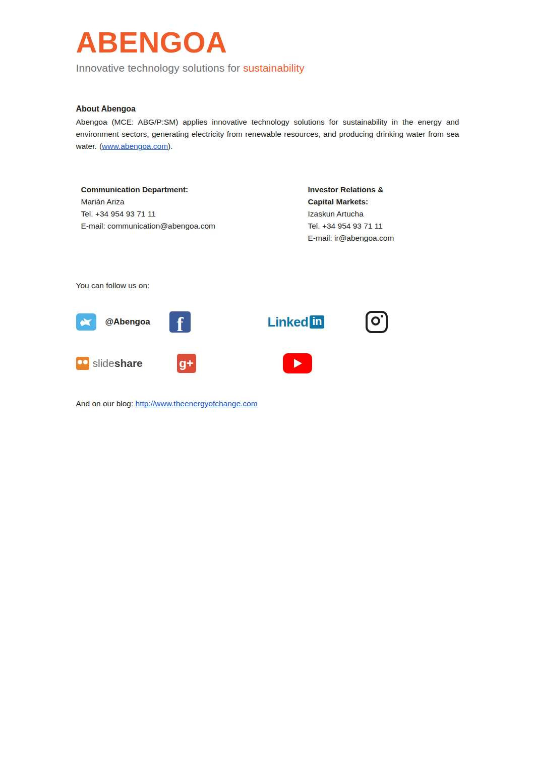ABENGOA
Innovative technology solutions for sustainability
About Abengoa
Abengoa (MCE: ABG/P:SM) applies innovative technology solutions for sustainability in the energy and environment sectors, generating electricity from renewable resources, and producing drinking water from sea water. (www.abengoa.com).
Communication Department:
Marián Ariza
Tel. +34 954 93 71 11
E-mail: communication@abengoa.com
Investor Relations &
Capital Markets:
Izaskun Artucha
Tel. +34 954 93 71 11
E-mail: ir@abengoa.com
You can follow us on:
@Abengoa
Linkedin
slideshare
And on our blog: http://www.theenergyofchange.com